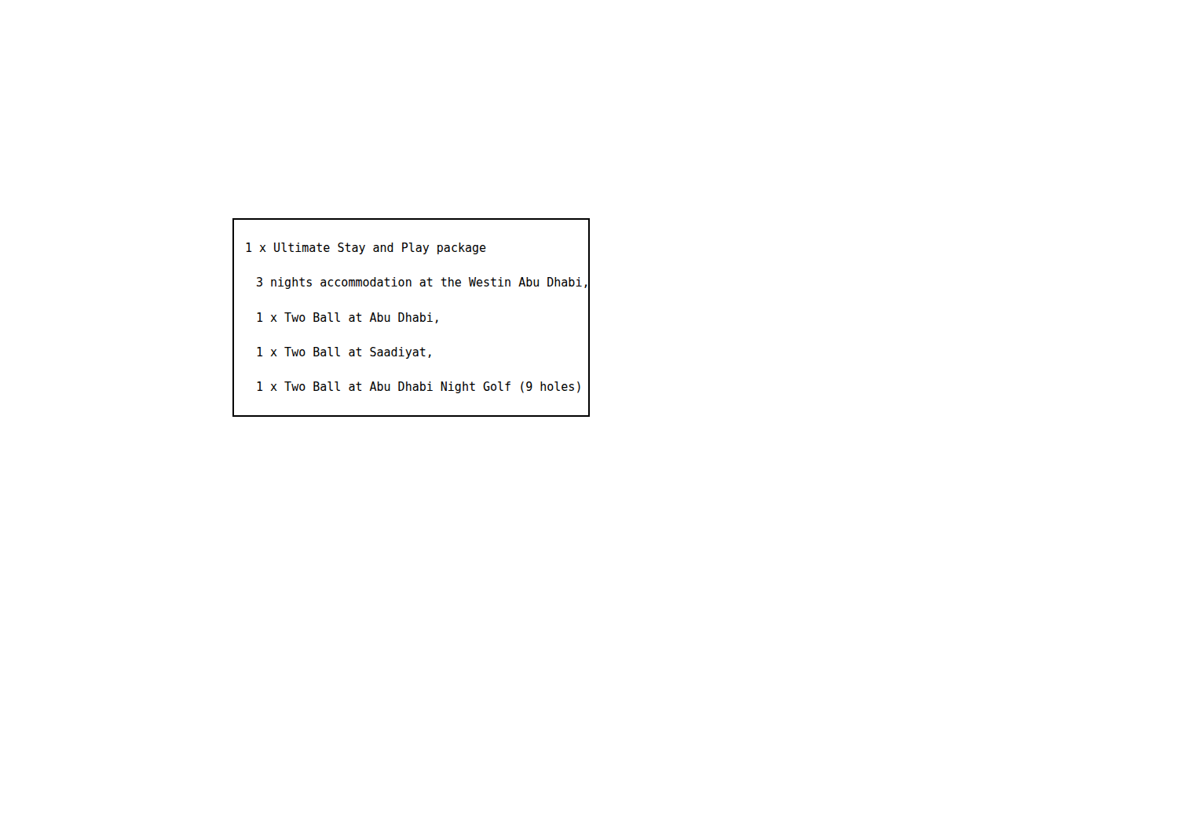1 x Ultimate Stay and Play package
3 nights accommodation at the Westin Abu Dhabi,
1 x Two Ball at Abu Dhabi,
1 x Two Ball at Saadiyat,
1 x Two Ball at Abu Dhabi Night Golf (9 holes)